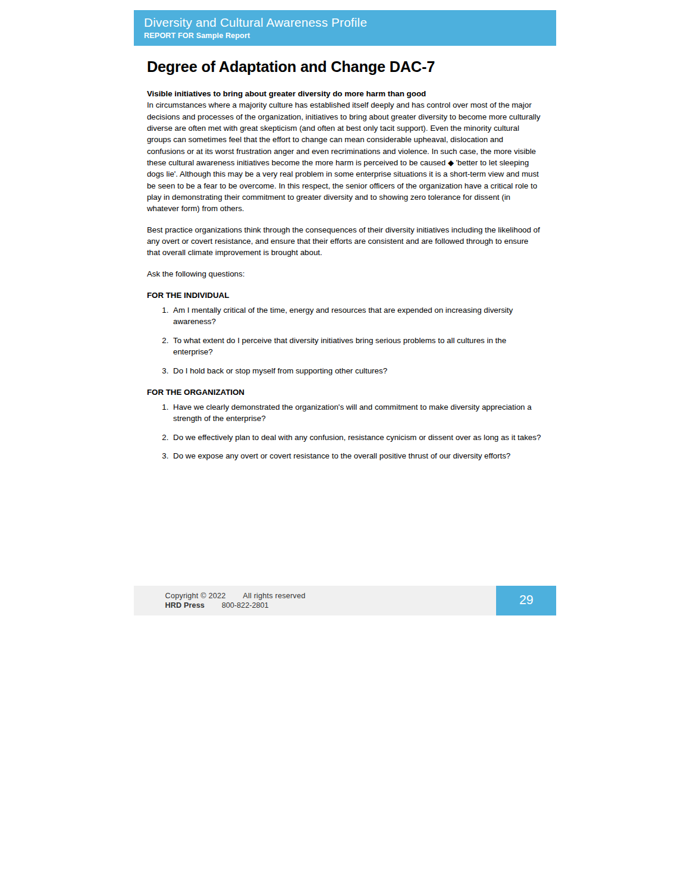Diversity and Cultural Awareness Profile
REPORT FOR Sample Report
Degree of Adaptation and Change DAC-7
Visible initiatives to bring about greater diversity do more harm than good
In circumstances where a majority culture has established itself deeply and has control over most of the major decisions and processes of the organization, initiatives to bring about greater diversity to become more culturally diverse are often met with great skepticism (and often at best only tacit support). Even the minority cultural groups can sometimes feel that the effort to change can mean considerable upheaval, dislocation and confusions or at its worst frustration anger and even recriminations and violence. In such case, the more visible these cultural awareness initiatives become the more harm is perceived to be caused ◆ 'better to let sleeping dogs lie'. Although this may be a very real problem in some enterprise situations it is a short-term view and must be seen to be a fear to be overcome. In this respect, the senior officers of the organization have a critical role to play in demonstrating their commitment to greater diversity and to showing zero tolerance for dissent (in whatever form) from others.
Best practice organizations think through the consequences of their diversity initiatives including the likelihood of any overt or covert resistance, and ensure that their efforts are consistent and are followed through to ensure that overall climate improvement is brought about.
Ask the following questions:
FOR THE INDIVIDUAL
Am I mentally critical of the time, energy and resources that are expended on increasing diversity awareness?
To what extent do I perceive that diversity initiatives bring serious problems to all cultures in the enterprise?
Do I hold back or stop myself from supporting other cultures?
FOR THE ORGANIZATION
Have we clearly demonstrated the organization's will and commitment to make diversity appreciation a strength of the enterprise?
Do we effectively plan to deal with any confusion, resistance cynicism or dissent over as long as it takes?
Do we expose any overt or covert resistance to the overall positive thrust of our diversity efforts?
Copyright © 2022 All rights reserved
HRD Press 800-822-2801
29